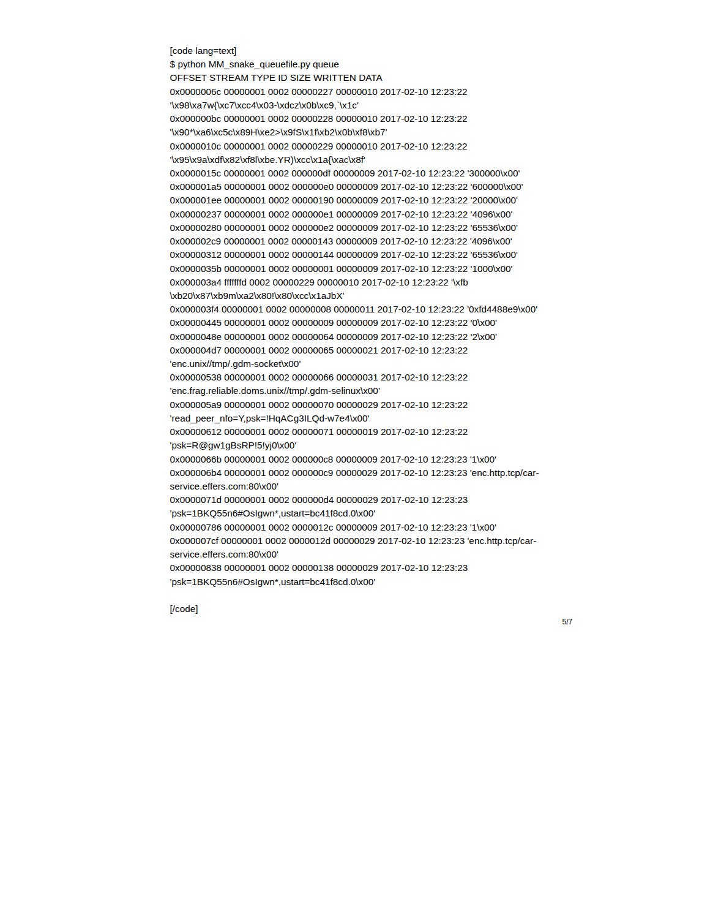[code lang=text]
$ python MM_snake_queuefile.py queue
OFFSET STREAM TYPE ID SIZE WRITTEN DATA
0x0000006c 00000001 0002 00000227 00000010 2017-02-10 12:23:22
'\x98\xa7w{\xc7\xcc4\x03-\xdcz\x0b\xc9,`\x1c'
0x000000bc 00000001 0002 00000228 00000010 2017-02-10 12:23:22
'\x90*\xa6\xc5c\x89H\xe2>\x9fS\x1f\xb2\x0b\xf8\xb7'
0x0000010c 00000001 0002 00000229 00000010 2017-02-10 12:23:22
'\x95\x9a\xdf\x82\xf8l\xbe.YR)\xcc\x1a{\xac\x8f'
0x0000015c 00000001 0002 000000df 00000009 2017-02-10 12:23:22 '300000\x00'
0x000001a5 00000001 0002 000000e0 00000009 2017-02-10 12:23:22 '600000\x00'
0x000001ee 00000001 0002 00000190 00000009 2017-02-10 12:23:22 '20000\x00'
0x00000237 00000001 0002 000000e1 00000009 2017-02-10 12:23:22 '4096\x00'
0x00000280 00000001 0002 000000e2 00000009 2017-02-10 12:23:22 '65536\x00'
0x000002c9 00000001 0002 00000143 00000009 2017-02-10 12:23:22 '4096\x00'
0x00000312 00000001 0002 00000144 00000009 2017-02-10 12:23:22 '65536\x00'
0x0000035b 00000001 0002 00000001 00000009 2017-02-10 12:23:22 '1000\x00'
0x000003a4 fffffffd 0002 00000229 00000010 2017-02-10 12:23:22 '\xfb
\xb20\x87\xb9m\xa2\x80!\x80\xcc\x1aJbX'
0x000003f4 00000001 0002 00000008 00000011 2017-02-10 12:23:22 '0xfd4488e9\x00'
0x00000445 00000001 0002 00000009 00000009 2017-02-10 12:23:22 '0\x00'
0x0000048e 00000001 0002 00000064 00000009 2017-02-10 12:23:22 '2\x00'
0x000004d7 00000001 0002 00000065 00000021 2017-02-10 12:23:22 'enc.unix//tmp/.gdm-socket\x00'
0x00000538 00000001 0002 00000066 00000031 2017-02-10 12:23:22
'enc.frag.reliable.doms.unix//tmp/.gdm-selinux\x00'
0x000005a9 00000001 0002 00000070 00000029 2017-02-10 12:23:22
'read_peer_nfo=Y,psk=!HqACg3ILQd-w7e4\x00'
0x00000612 00000001 0002 00000071 00000019 2017-02-10 12:23:22
'psk=R@gw1gBsRP!5!yj0\x00'
0x0000066b 00000001 0002 000000c8 00000009 2017-02-10 12:23:23 '1\x00'
0x000006b4 00000001 0002 000000c9 00000029 2017-02-10 12:23:23 'enc.http.tcp/car-service.effers.com:80\x00'
0x0000071d 00000001 0002 000000d4 00000029 2017-02-10 12:23:23
'psk=1BKQ55n6#OsIgwn*,ustart=bc41f8cd.0\x00'
0x00000786 00000001 0002 0000012c 00000009 2017-02-10 12:23:23 '1\x00'
0x000007cf 00000001 0002 0000012d 00000029 2017-02-10 12:23:23 'enc.http.tcp/car-service.effers.com:80\x00'
0x00000838 00000001 0002 00000138 00000029 2017-02-10 12:23:23
'psk=1BKQ55n6#OsIgwn*,ustart=bc41f8cd.0\x00'

[/code]
5/7